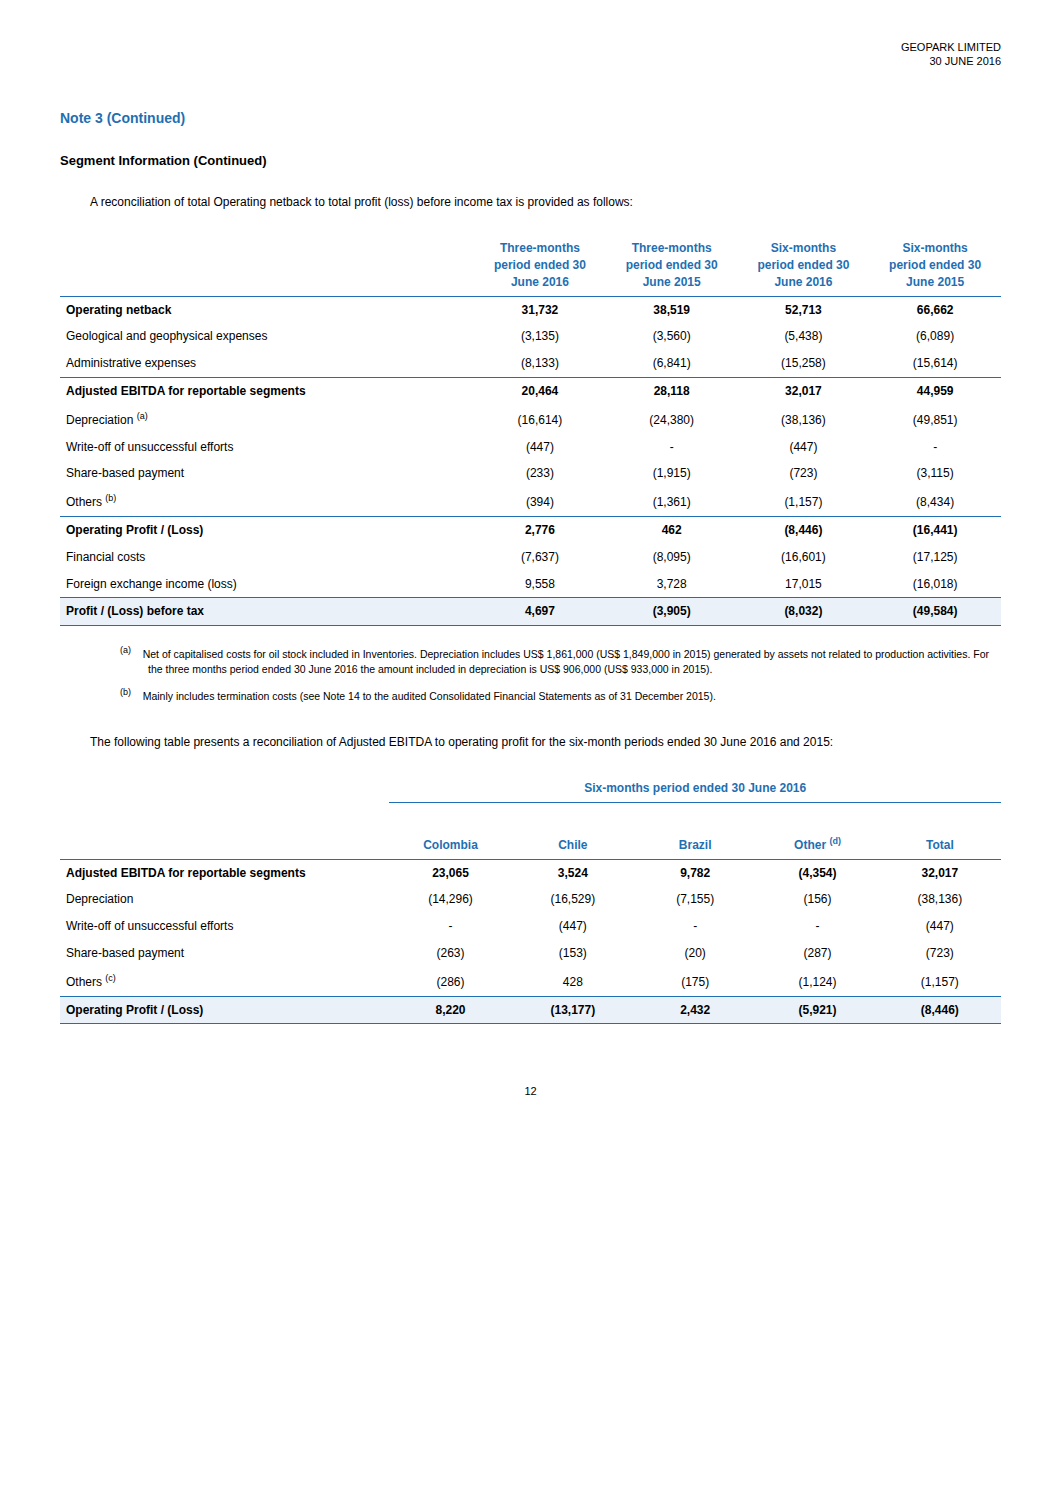GEOPARK LIMITED
30 JUNE 2016
Note 3 (Continued)
Segment Information (Continued)
A reconciliation of total Operating netback to total profit (loss) before income tax is provided as follows:
| | Three-months period ended 30 June 2016 | Three-months period ended 30 June 2015 | Six-months period ended 30 June 2016 | Six-months period ended 30 June 2015 |
| --- | --- | --- | --- | --- |
| Operating netback | 31,732 | 38,519 | 52,713 | 66,662 |
| Geological and geophysical expenses | (3,135) | (3,560) | (5,438) | (6,089) |
| Administrative expenses | (8,133) | (6,841) | (15,258) | (15,614) |
| Adjusted EBITDA for reportable segments | 20,464 | 28,118 | 32,017 | 44,959 |
| Depreciation (a) | (16,614) | (24,380) | (38,136) | (49,851) |
| Write-off of unsuccessful efforts | (447) | - | (447) | - |
| Share-based payment | (233) | (1,915) | (723) | (3,115) |
| Others (b) | (394) | (1,361) | (1,157) | (8,434) |
| Operating Profit / (Loss) | 2,776 | 462 | (8,446) | (16,441) |
| Financial costs | (7,637) | (8,095) | (16,601) | (17,125) |
| Foreign exchange income (loss) | 9,558 | 3,728 | 17,015 | (16,018) |
| Profit / (Loss) before tax | 4,697 | (3,905) | (8,032) | (49,584) |
(a) Net of capitalised costs for oil stock included in Inventories. Depreciation includes US$ 1,861,000 (US$ 1,849,000 in 2015) generated by assets not related to production activities. For the three months period ended 30 June 2016 the amount included in depreciation is US$ 906,000 (US$ 933,000 in 2015).
(b) Mainly includes termination costs (see Note 14 to the audited Consolidated Financial Statements as of 31 December 2015).
The following table presents a reconciliation of Adjusted EBITDA to operating profit for the six-month periods ended 30 June 2016 and 2015:
| | Six-months period ended 30 June 2016 |
| --- | --- |
| | Colombia | Chile | Brazil | Other (d) | Total |
| Adjusted EBITDA for reportable segments | 23,065 | 3,524 | 9,782 | (4,354) | 32,017 |
| Depreciation | (14,296) | (16,529) | (7,155) | (156) | (38,136) |
| Write-off of unsuccessful efforts | - | (447) | - | - | (447) |
| Share-based payment | (263) | (153) | (20) | (287) | (723) |
| Others (c) | (286) | 428 | (175) | (1,124) | (1,157) |
| Operating Profit / (Loss) | 8,220 | (13,177) | 2,432 | (5,921) | (8,446) |
12